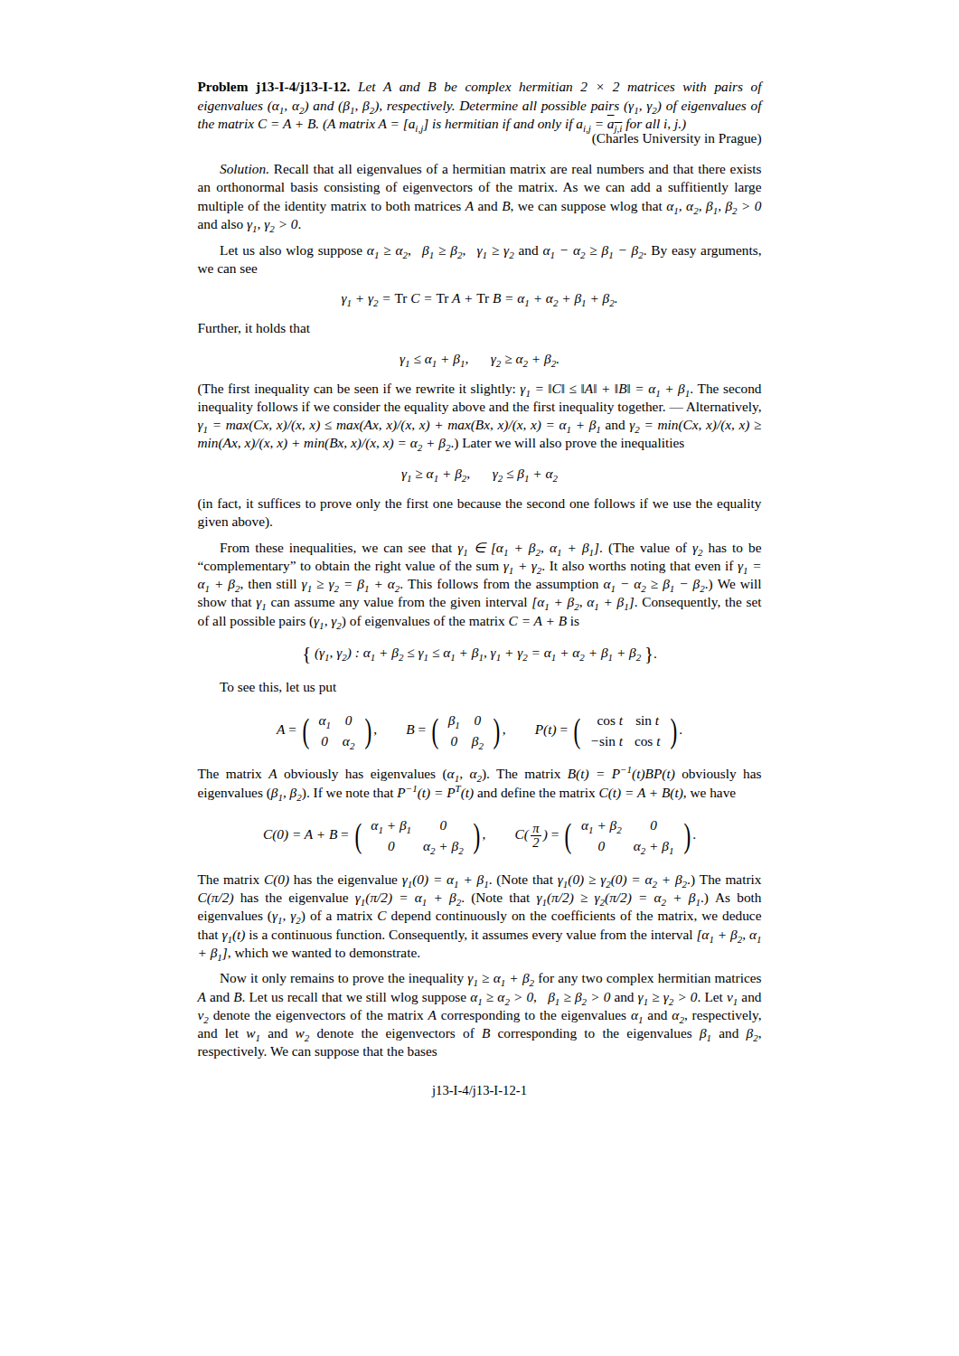Problem j13-I-4/j13-I-12. Let A and B be complex hermitian 2 × 2 matrices with pairs of eigenvalues (α1, α2) and (β1, β2), respectively. Determine all possible pairs (γ1, γ2) of eigenvalues of the matrix C = A + B. (A matrix A = [ai,j] is hermitian if and only if ai,j = aj,i for all i, j.)
(Charles University in Prague)
Solution. Recall that all eigenvalues of a hermitian matrix are real numbers and that there exists an orthonormal basis consisting of eigenvectors of the matrix. As we can add a suffitiently large multiple of the identity matrix to both matrices A and B, we can suppose wlog that α1, α2, β1, β2 > 0 and also γ1, γ2 > 0.
Let us also wlog suppose α1 ≥ α2, β1 ≥ β2, γ1 ≥ γ2 and α1 − α2 ≥ β1 − β2. By easy arguments, we can see
γ1 + γ2 = Tr C = Tr A + Tr B = α1 + α2 + β1 + β2.
Further, it holds that
γ1 ≤ α1 + β1, γ2 ≥ α2 + β2.
(The first inequality can be seen if we rewrite it slightly: γ1 = ‖C‖ ≤ ‖A‖ + ‖B‖ = α1 + β1. The second inequality follows if we consider the equality above and the first inequality together. — Alternatively, γ1 = max(Cx, x)/(x, x) ≤ max(Ax, x)/(x, x) + max(Bx, x)/(x, x) = α1 + β1 and γ2 = min(Cx, x)/(x, x) ≥ min(Ax, x)/(x, x) + min(Bx, x)/(x, x) = α2 + β2.) Later we will also prove the inequalities
γ1 ≥ α1 + β2, γ2 ≤ β1 + α2
(in fact, it suffices to prove only the first one because the second one follows if we use the equality given above).
From these inequalities, we can see that γ1 ∈ [α1 + β2, α1 + β1]. (The value of γ2 has to be “complementary” to obtain the right value of the sum γ1 + γ2. It also worths noting that even if γ1 = α1 + β2, then still γ1 ≥ γ2 = β1 + α2. This follows from the assumption α1 − α2 ≥ β1 − β2.) We will show that γ1 can assume any value from the given interval [α1 + β2, α1 + β1]. Consequently, the set of all possible pairs (γ1, γ2) of eigenvalues of the matrix C = A + B is
{ (γ1, γ2) : α1 + β2 ≤ γ1 ≤ α1 + β1, γ1 + γ2 = α1 + α2 + β1 + β2 }.
To see this, let us put
A = (
| α 1 | 0 |
| 0 | α 2 |
), B = (
| β 1 | 0 |
| 0 | β 2 |
), P(t) = (
| cos t | sin t |
| − sin t | cos t |
).
The matrix A obviously has eigenvalues (α1, α2). The matrix B(t) = P−1(t)BP(t) obviously has eigenvalues (β1, β2). If we note that P−1(t) = PT(t) and define the matrix C(t) = A + B(t), we have
C(0) = A + B = (
| α 1 + β 1 | 0 |
| 0 | α 2 + β 2 |
), C(π 2) = (
| α 1 + β 2 | 0 |
| 0 | α 2 + β 1 |
).
The matrix C(0) has the eigenvalue γ1(0) = α1 + β1. (Note that γ1(0) ≥ γ2(0) = α2 + β2.) The matrix C(π/2) has the eigenvalue γ1(π/2) = α1 + β2. (Note that γ1(π/2) ≥ γ2(π/2) = α2 + β1.) As both eigenvalues (γ1, γ2) of a matrix C depend continuously on the coefficients of the matrix, we deduce that γ1(t) is a continuous function. Consequently, it assumes every value from the interval [α1 + β2, α1 + β1], which we wanted to demonstrate.
Now it only remains to prove the inequality γ1 ≥ α1 + β2 for any two complex hermitian matrices A and B. Let us recall that we still wlog suppose α1 ≥ α2 > 0, β1 ≥ β2 > 0 and γ1 ≥ γ2 > 0. Let v1 and v2 denote the eigenvectors of the matrix A corresponding to the eigenvalues α1 and α2, respectively, and let w1 and w2 denote the eigenvectors of B corresponding to the eigenvalues β1 and β2, respectively. We can suppose that the bases
j13-I-4/j13-I-12-1